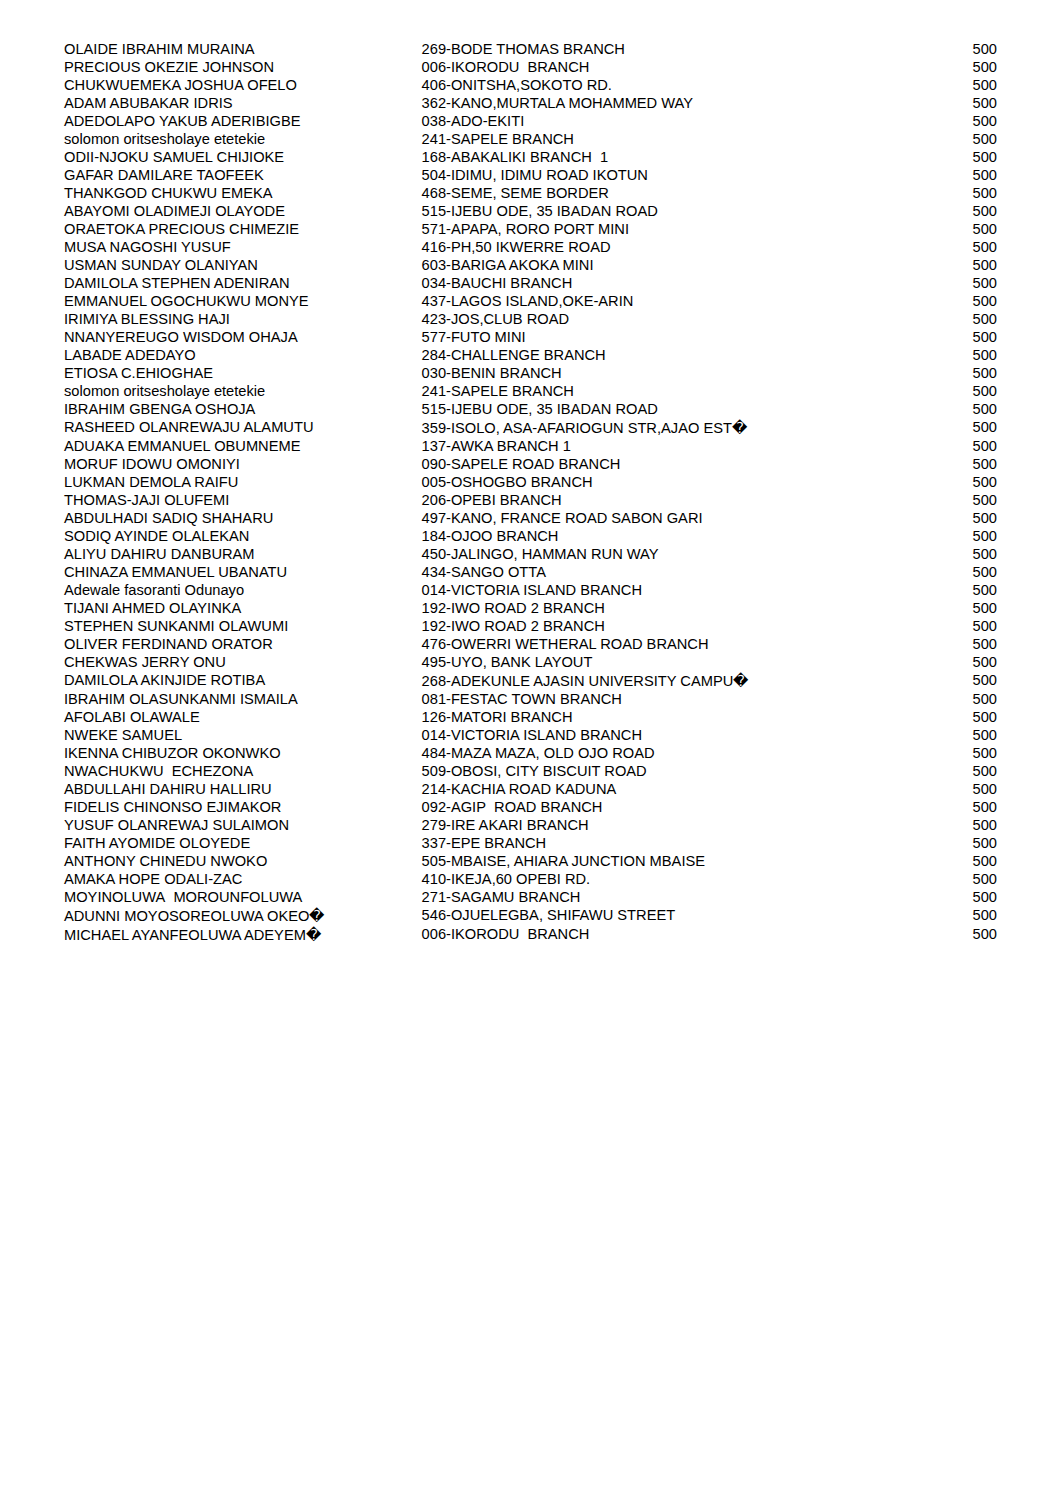| OLAIDE IBRAHIM MURAINA | 269-BODE THOMAS BRANCH | 500 |
| PRECIOUS OKEZIE JOHNSON | 006-IKORODU BRANCH | 500 |
| CHUKWUEMEKA JOSHUA OFELO | 406-ONITSHA,SOKOTO RD. | 500 |
| ADAM ABUBAKAR IDRIS | 362-KANO,MURTALA MOHAMMED WAY | 500 |
| ADEDOLAPO YAKUB ADERIBIGBE | 038-ADO-EKITI | 500 |
| solomon oritsesholaye etetekie | 241-SAPELE BRANCH | 500 |
| ODII-NJOKU SAMUEL CHIJIOKE | 168-ABAKALIKI BRANCH 1 | 500 |
| GAFAR DAMILARE TAOFEEK | 504-IDIMU, IDIMU ROAD IKOTUN | 500 |
| THANKGOD CHUKWU EMEKA | 468-SEME, SEME BORDER | 500 |
| ABAYOMI OLADIMEJI OLAYODE | 515-IJEBU ODE, 35 IBADAN ROAD | 500 |
| ORAETOKA PRECIOUS CHIMEZIE | 571-APAPA, RORO PORT MINI | 500 |
| MUSA NAGOSHI YUSUF | 416-PH,50 IKWERRE ROAD | 500 |
| USMAN SUNDAY OLANIYAN | 603-BARIGA AKOKA MINI | 500 |
| DAMILOLA STEPHEN ADENIRAN | 034-BAUCHI BRANCH | 500 |
| EMMANUEL OGOCHUKWU MONYE | 437-LAGOS ISLAND,OKE-ARIN | 500 |
| IRIMIYA BLESSING HAJI | 423-JOS,CLUB ROAD | 500 |
| NNANYEREUGO WISDOM OHAJA | 577-FUTO MINI | 500 |
| LABADE ADEDAYO | 284-CHALLENGE BRANCH | 500 |
| ETIOSA C.EHIOGHAE | 030-BENIN BRANCH | 500 |
| solomon oritsesholaye etetekie | 241-SAPELE BRANCH | 500 |
| IBRAHIM GBENGA OSHOJA | 515-IJEBU ODE, 35 IBADAN ROAD | 500 |
| RASHEED OLANREWAJU ALAMUTU | 359-ISOLO, ASA-AFARIOGUN STR,AJAO EST� | 500 |
| ADUAKA EMMANUEL OBUMNEME | 137-AWKA BRANCH 1 | 500 |
| MORUF IDOWU OMONIYI | 090-SAPELE ROAD BRANCH | 500 |
| LUKMAN DEMOLA RAIFU | 005-OSHOGBO BRANCH | 500 |
| THOMAS-JAJI OLUFEMI | 206-OPEBI BRANCH | 500 |
| ABDULHADI SADIQ SHAHARU | 497-KANO, FRANCE ROAD SABON GARI | 500 |
| SODIQ AYINDE OLALEKAN | 184-OJOO BRANCH | 500 |
| ALIYU DAHIRU DANBURAM | 450-JALINGO, HAMMAN RUN WAY | 500 |
| CHINAZA EMMANUEL UBANATU | 434-SANGO OTTA | 500 |
| Adewale fasoranti Odunayo | 014-VICTORIA ISLAND BRANCH | 500 |
| TIJANI AHMED OLAYINKA | 192-IWO ROAD 2 BRANCH | 500 |
| STEPHEN SUNKANMI OLAWUMI | 192-IWO ROAD 2 BRANCH | 500 |
| OLIVER FERDINAND ORATOR | 476-OWERRI WETHERAL ROAD BRANCH | 500 |
| CHEKWAS JERRY ONU | 495-UYO, BANK LAYOUT | 500 |
| DAMILOLA AKINJIDE ROTIBA | 268-ADEKUNLE AJASIN UNIVERSITY CAMPU� | 500 |
| IBRAHIM OLASUNKANMI ISMAILA | 081-FESTAC TOWN BRANCH | 500 |
| AFOLABI OLAWALE | 126-MATORI BRANCH | 500 |
| NWEKE SAMUEL | 014-VICTORIA ISLAND BRANCH | 500 |
| IKENNA CHIBUZOR OKONWKO | 484-MAZA MAZA, OLD OJO ROAD | 500 |
| NWACHUKWU ECHEZONA | 509-OBOSI, CITY BISCUIT ROAD | 500 |
| ABDULLAHI DAHIRU HALLIRU | 214-KACHIA ROAD KADUNA | 500 |
| FIDELIS CHINONSO EJIMAKOR | 092-AGIP ROAD BRANCH | 500 |
| YUSUF OLANREWAJ SULAIMON | 279-IRE AKARI BRANCH | 500 |
| FAITH AYOMIDE OLOYEDE | 337-EPE BRANCH | 500 |
| ANTHONY CHINEDU NWOKO | 505-MBAISE, AHIARA JUNCTION MBAISE | 500 |
| AMAKA HOPE ODALI-ZAC | 410-IKEJA,60 OPEBI RD. | 500 |
| MOYINOLUWA MOROUNFOLUWA | 271-SAGAMU BRANCH | 500 |
| ADUNNI MOYOSOREOLUWA OKEO� | 546-OJUELEGBA, SHIFAWU STREET | 500 |
| MICHAEL AYANFEOLUWA ADEYEM� | 006-IKORODU BRANCH | 500 |